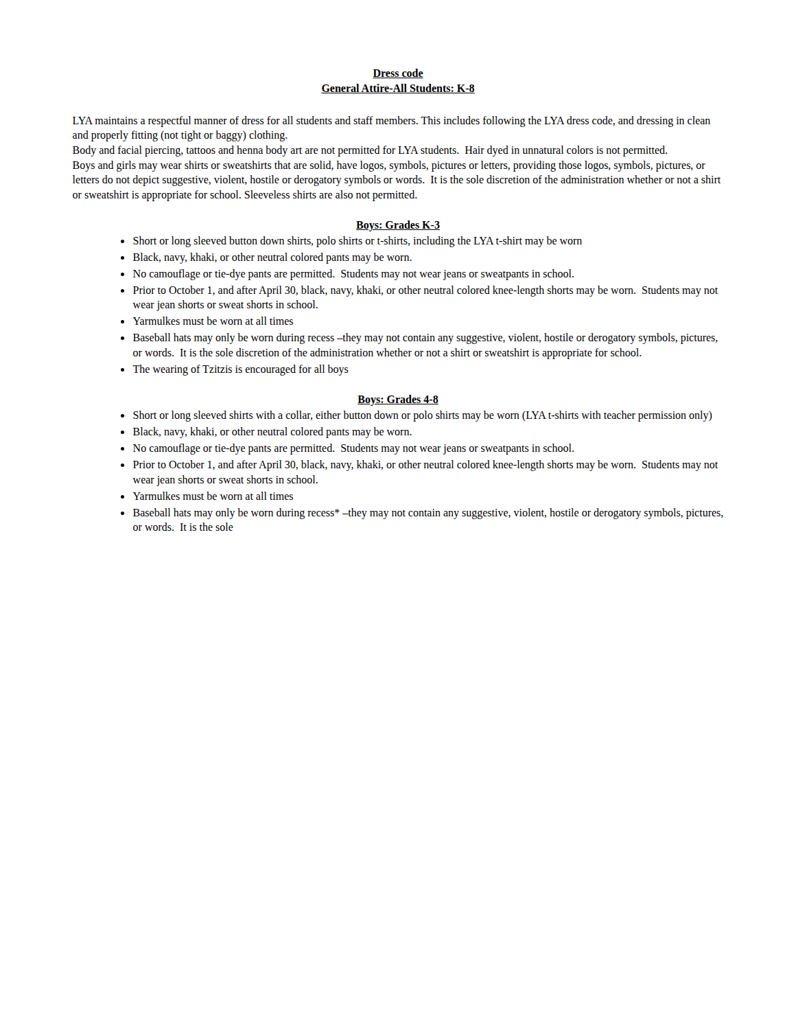Dress code General Attire-All Students: K-8
LYA maintains a respectful manner of dress for all students and staff members. This includes following the LYA dress code, and dressing in clean and properly fitting (not tight or baggy) clothing.
Body and facial piercing, tattoos and henna body art are not permitted for LYA students. Hair dyed in unnatural colors is not permitted.
Boys and girls may wear shirts or sweatshirts that are solid, have logos, symbols, pictures or letters, providing those logos, symbols, pictures, or letters do not depict suggestive, violent, hostile or derogatory symbols or words. It is the sole discretion of the administration whether or not a shirt or sweatshirt is appropriate for school. Sleeveless shirts are also not permitted.
Boys: Grades K-3
Short or long sleeved button down shirts, polo shirts or t-shirts, including the LYA t-shirt may be worn
Black, navy, khaki, or other neutral colored pants may be worn.
No camouflage or tie-dye pants are permitted. Students may not wear jeans or sweatpants in school.
Prior to October 1, and after April 30, black, navy, khaki, or other neutral colored knee-length shorts may be worn. Students may not wear jean shorts or sweat shorts in school.
Yarmulkes must be worn at all times
Baseball hats may only be worn during recess –they may not contain any suggestive, violent, hostile or derogatory symbols, pictures, or words. It is the sole discretion of the administration whether or not a shirt or sweatshirt is appropriate for school.
The wearing of Tzitzis is encouraged for all boys
Boys: Grades 4-8
Short or long sleeved shirts with a collar, either button down or polo shirts may be worn (LYA t-shirts with teacher permission only)
Black, navy, khaki, or other neutral colored pants may be worn.
No camouflage or tie-dye pants are permitted. Students may not wear jeans or sweatpants in school.
Prior to October 1, and after April 30, black, navy, khaki, or other neutral colored knee-length shorts may be worn. Students may not wear jean shorts or sweat shorts in school.
Yarmulkes must be worn at all times
Baseball hats may only be worn during recess* –they may not contain any suggestive, violent, hostile or derogatory symbols, pictures, or words. It is the sole